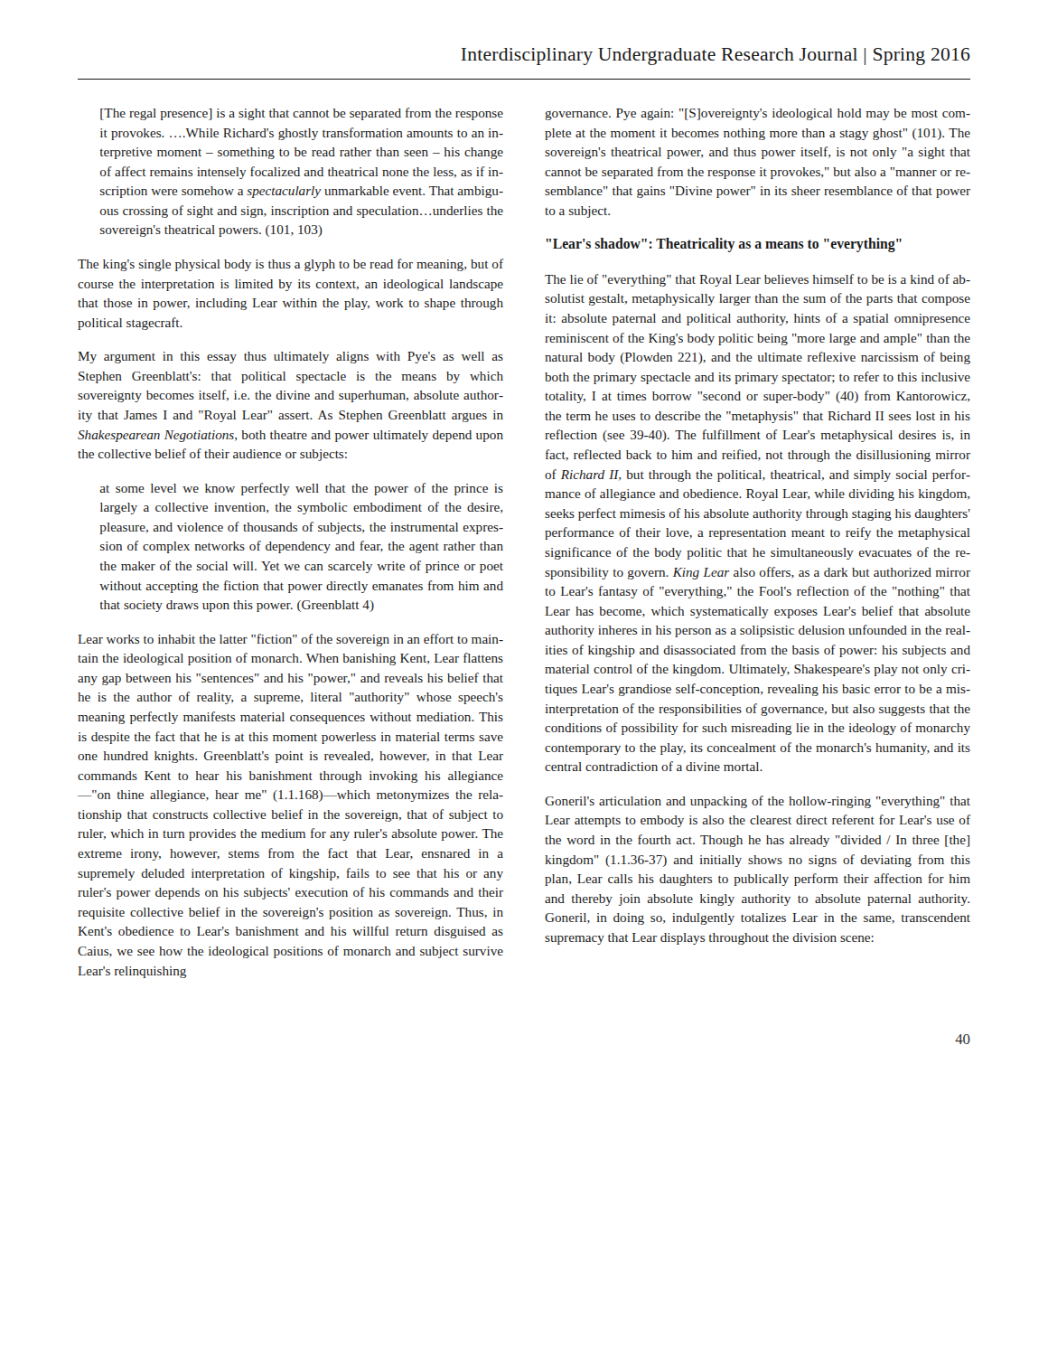Interdisciplinary Undergraduate Research Journal | Spring 2016
[The regal presence] is a sight that cannot be separated from the response it provokes. ….While Richard's ghostly transformation amounts to an interpretive moment – something to be read rather than seen – his change of affect remains intensely focalized and theatrical none the less, as if inscription were somehow a spectacularly unmarkable event. That ambiguous crossing of sight and sign, inscription and speculation…underlies the sovereign's theatrical powers. (101, 103)
The king's single physical body is thus a glyph to be read for meaning, but of course the interpretation is limited by its context, an ideological landscape that those in power, including Lear within the play, work to shape through political stagecraft.
My argument in this essay thus ultimately aligns with Pye's as well as Stephen Greenblatt's: that political spectacle is the means by which sovereignty becomes itself, i.e. the divine and superhuman, absolute authority that James I and "Royal Lear" assert. As Stephen Greenblatt argues in Shakespearean Negotiations, both theatre and power ultimately depend upon the collective belief of their audience or subjects:
at some level we know perfectly well that the power of the prince is largely a collective invention, the symbolic embodiment of the desire, pleasure, and violence of thousands of subjects, the instrumental expression of complex networks of dependency and fear, the agent rather than the maker of the social will. Yet we can scarcely write of prince or poet without accepting the fiction that power directly emanates from him and that society draws upon this power. (Greenblatt 4)
Lear works to inhabit the latter "fiction" of the sovereign in an effort to maintain the ideological position of monarch. When banishing Kent, Lear flattens any gap between his "sentences" and his "power," and reveals his belief that he is the author of reality, a supreme, literal "authority" whose speech's meaning perfectly manifests material consequences without mediation. This is despite the fact that he is at this moment powerless in material terms save one hundred knights. Greenblatt's point is revealed, however, in that Lear commands Kent to hear his banishment through invoking his allegiance—"on thine allegiance, hear me" (1.1.168)—which metonymizes the relationship that constructs collective belief in the sovereign, that of subject to ruler, which in turn provides the medium for any ruler's absolute power. The extreme irony, however, stems from the fact that Lear, ensnared in a supremely deluded interpretation of kingship, fails to see that his or any ruler's power depends on his subjects' execution of his commands and their requisite collective belief in the sovereign's position as sovereign. Thus, in Kent's obedience to Lear's banishment and his willful return disguised as Caius, we see how the ideological positions of monarch and subject survive Lear's relinquishing
governance. Pye again: "[S]overeignty's ideological hold may be most complete at the moment it becomes nothing more than a stagy ghost" (101). The sovereign's theatrical power, and thus power itself, is not only "a sight that cannot be separated from the response it provokes," but also a "manner or resemblance" that gains "Divine power" in its sheer resemblance of that power to a subject.
"Lear's shadow": Theatricality as a means to "everything"
The lie of "everything" that Royal Lear believes himself to be is a kind of absolutist gestalt, metaphysically larger than the sum of the parts that compose it: absolute paternal and political authority, hints of a spatial omnipresence reminiscent of the King's body politic being "more large and ample" than the natural body (Plowden 221), and the ultimate reflexive narcissism of being both the primary spectacle and its primary spectator; to refer to this inclusive totality, I at times borrow "second or super-body" (40) from Kantorowicz, the term he uses to describe the "metaphysis" that Richard II sees lost in his reflection (see 39-40). The fulfillment of Lear's metaphysical desires is, in fact, reflected back to him and reified, not through the disillusioning mirror of Richard II, but through the political, theatrical, and simply social performance of allegiance and obedience. Royal Lear, while dividing his kingdom, seeks perfect mimesis of his absolute authority through staging his daughters' performance of their love, a representation meant to reify the metaphysical significance of the body politic that he simultaneously evacuates of the responsibility to govern. King Lear also offers, as a dark but authorized mirror to Lear's fantasy of "everything," the Fool's reflection of the "nothing" that Lear has become, which systematically exposes Lear's belief that absolute authority inheres in his person as a solipsistic delusion unfounded in the realities of kingship and disassociated from the basis of power: his subjects and material control of the kingdom. Ultimately, Shakespeare's play not only critiques Lear's grandiose self-conception, revealing his basic error to be a misinterpretation of the responsibilities of governance, but also suggests that the conditions of possibility for such misreading lie in the ideology of monarchy contemporary to the play, its concealment of the monarch's humanity, and its central contradiction of a divine mortal.
Goneril's articulation and unpacking of the hollow-ringing "everything" that Lear attempts to embody is also the clearest direct referent for Lear's use of the word in the fourth act. Though he has already "divided / In three [the] kingdom" (1.1.36-37) and initially shows no signs of deviating from this plan, Lear calls his daughters to publically perform their affection for him and thereby join absolute kingly authority to absolute paternal authority. Goneril, in doing so, indulgently totalizes Lear in the same, transcendent supremacy that Lear displays throughout the division scene:
40